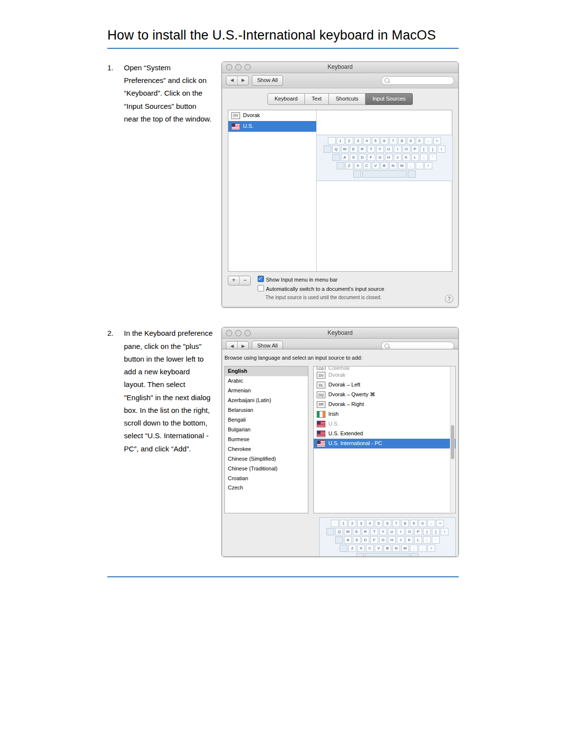How to install the U.S.-International keyboard in MacOS
1.
Open “System Preferences” and click on “Keyboard”. Click on the “Input Sources” button near the top of the window.
Keyboard
◀▶
Show All
Keyboard
Text
Shortcuts
Input Sources
DVDvorak
U.S.
`
1
2
3
4
5
6
7
8
9
0
-
=
Q
W
E
R
T
Y
U
I
O
P
[
]
\
A
S
D
F
G
H
J
K
L
;
'
Z
X
C
V
B
N
M
,
.
/
+−
Show Input menu in menu bar Automatically switch to a document's input source
The input source is used until the document is closed.
?
2.
In the Keyboard preference pane, click on the "plus" button in the lower left to add a new keyboard layout. Then select "English" in the next dialog box. In the list on the right, scroll down to the bottom, select “U.S. International - PC”, and click “Add”.
Keyboard
◀▶
Show All
DV
+−
Show Input menu in menu bar Automatically switch to a document's input source
The input source is used until the document is closed.
?
Browse using language and select an input source to add:
English
Arabic
Armenian
Azerbaijani (Latin)
Belarusian
Bengali
Bulgarian
Burmese
Cherokee
Chinese (Simplified)
Chinese (Traditional)
Croatian
Czech
COColemak
DVDvorak
DLDvorak – Left
DQDvorak – Qwerty ⌘
DRDvorak – Right
Irish
U.S.
U.S. Extended
U.S. International - PC
`
1
2
3
4
5
6
7
8
9
0
-
=
Q
W
E
R
T
Y
U
I
O
P
[
]
\
A
S
D
F
G
H
J
K
L
;
'
Z
X
C
V
B
N
M
,
.
/
Cancel
Add